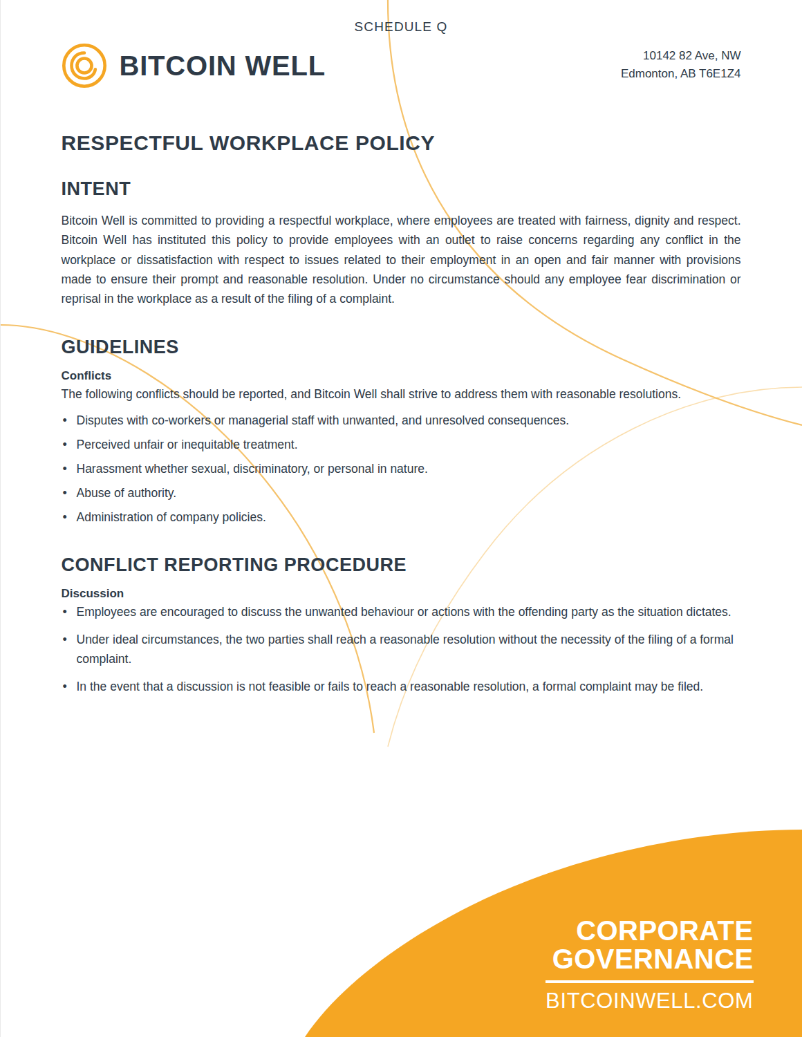SCHEDULE Q
BITCOIN WELL
10142 82 Ave, NW
Edmonton, AB T6E1Z4
RESPECTFUL WORKPLACE POLICY
INTENT
Bitcoin Well is committed to providing a respectful workplace, where employees are treated with fairness, dignity and respect. Bitcoin Well has instituted this policy to provide employees with an outlet to raise concerns regarding any conflict in the workplace or dissatisfaction with respect to issues related to their employment in an open and fair manner with provisions made to ensure their prompt and reasonable resolution. Under no circumstance should any employee fear discrimination or reprisal in the workplace as a result of the filing of a complaint.
GUIDELINES
Conflicts
The following conflicts should be reported, and Bitcoin Well shall strive to address them with reasonable resolutions.
Disputes with co-workers or managerial staff with unwanted, and unresolved consequences.
Perceived unfair or inequitable treatment.
Harassment whether sexual, discriminatory, or personal in nature.
Abuse of authority.
Administration of company policies.
CONFLICT REPORTING PROCEDURE
Discussion
Employees are encouraged to discuss the unwanted behaviour or actions with the offending party as the situation dictates.
Under ideal circumstances, the two parties shall reach a reasonable resolution without the necessity of the filing of a formal complaint.
In the event that a discussion is not feasible or fails to reach a reasonable resolution, a formal complaint may be filed.
CORPORATE
GOVERNANCE
BITCOINWELL.COM